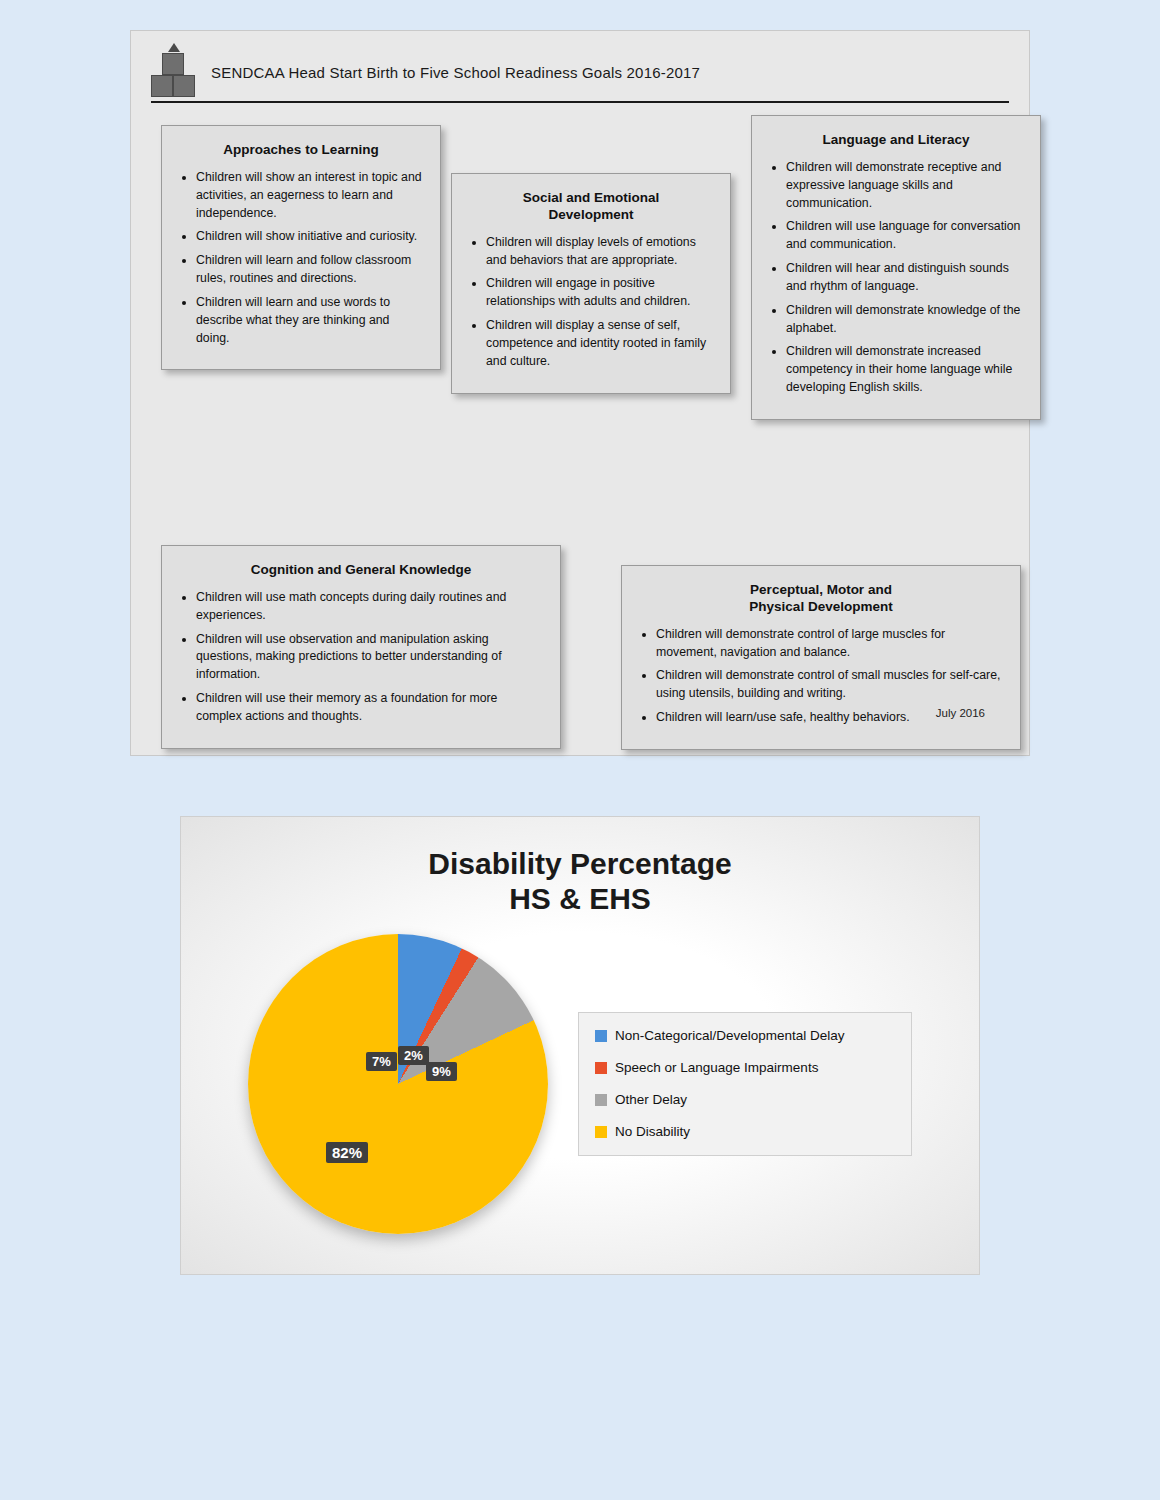SENDCAA Head Start Birth to Five School Readiness Goals 2016-2017
Approaches to Learning
Children will show an interest in topic and activities, an eagerness to learn and independence.
Children will show initiative and curiosity.
Children will learn and follow classroom rules, routines and directions.
Children will learn and use words to describe what they are thinking and doing.
Social and Emotional
Development
Children will display levels of emotions and behaviors that are appropriate.
Children will engage in positive relationships with adults and children.
Children will display a sense of self, competence and identity rooted in family and culture.
Language and Literacy
Children will demonstrate receptive and expressive language skills and communication.
Children will use language for conversation and communication.
Children will hear and distinguish sounds and rhythm of language.
Children will demonstrate knowledge of the alphabet.
Children will demonstrate increased competency in their home language while developing English skills.
Cognition and General Knowledge
Children will use math concepts during daily routines and experiences.
Children will use observation and manipulation asking questions, making predictions to better understanding of information.
Children will use their memory as a foundation for more complex actions and thoughts.
Perceptual, Motor and
Physical Development
Children will demonstrate control of large muscles for movement, navigation and balance.
Children will demonstrate control of small muscles for self-care, using utensils, building and writing.
Children will learn/use safe, healthy behaviors.
July 2016
Disability Percentage
HS & EHS
7% 2% 9% 82%
Non-Categorical/Developmental Delay
Speech or Language Impairments
Other Delay
No Disability